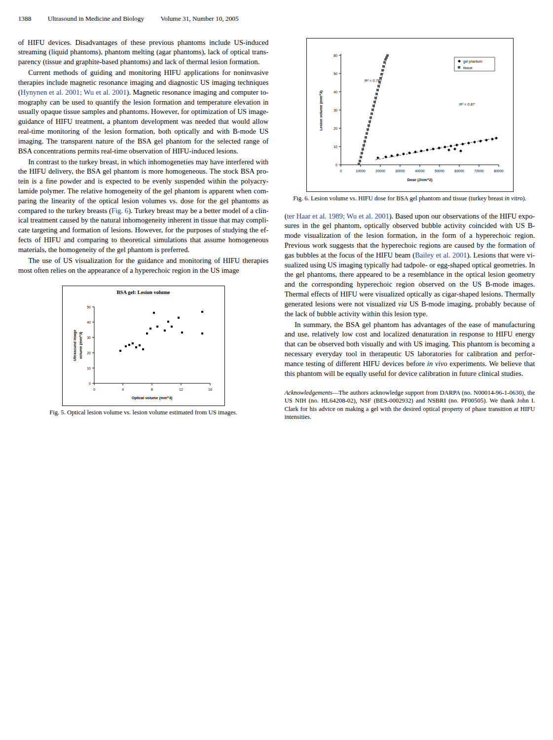1388 Ultrasound in Medicine and Biology Volume 31, Number 10, 2005
of HIFU devices. Disadvantages of these previous phantoms include US-induced streaming (liquid phantoms), phantom melting (agar phantoms), lack of optical transparency (tissue and graphite-based phantoms) and lack of thermal lesion formation.
Current methods of guiding and monitoring HIFU applications for noninvasive therapies include magnetic resonance imaging and diagnostic US imaging techniques (Hynynen et al. 2001; Wu et al. 2001). Magnetic resonance imaging and computer tomography can be used to quantify the lesion formation and temperature elevation in usually opaque tissue samples and phantoms. However, for optimization of US image-guidance of HIFU treatment, a phantom development was needed that would allow real-time monitoring of the lesion formation, both optically and with B-mode US imaging. The transparent nature of the BSA gel phantom for the selected range of BSA concentrations permits real-time observation of HIFU-induced lesions.
In contrast to the turkey breast, in which inhomogeneties may have interfered with the HIFU delivery, the BSA gel phantom is more homogeneous. The stock BSA protein is a fine powder and is expected to be evenly suspended within the polyacrylamide polymer. The relative homogeneity of the gel phantom is apparent when comparing the linearity of the optical lesion volumes vs. dose for the gel phantoms as compared to the turkey breasts (Fig. 6). Turkey breast may be a better model of a clinical treatment caused by the natural inhomogeneity inherent in tissue that may complicate targeting and formation of lesions. However, for the purposes of studying the effects of HIFU and comparing to theoretical simulations that assume homogeneous materials, the homogeneity of the gel phantom is preferred.
The use of US visualization for the guidance and monitoring of HIFU therapies most often relies on the appearance of a hyperechoic region in the US image
BSA gel: Lesion volume
0 10 20 30 40 50 0 4 8 12 16 Optical volume (mm^3) Ultrasound image volume (mm^3)
Fig. 5. Optical lesion volume vs. lesion volume estimated from US images.
0 10 20 30 40 50 60 0 10000 20000 30000 40000 50000 60000 70000 80000 Dose (J/cm^2) Lesion volume (mm^3) gel phantom tissue R² = 0.78 R² = 0.87
Fig. 6. Lesion volume vs. HIFU dose for BSA gel phantom and tissue (turkey breast in vitro).
(ter Haar et al. 1989; Wu et al. 2001). Based upon our observations of the HIFU exposures in the gel phantom, optically observed bubble activity coincided with US B-mode visualization of the lesion formation, in the form of a hyperechoic region. Previous work suggests that the hyperechoic regions are caused by the formation of gas bubbles at the focus of the HIFU beam (Bailey et al. 2001). Lesions that were visualized using US imaging typically had tadpole- or egg-shaped optical geometries. In the gel phantoms, there appeared to be a resemblance in the optical lesion geometry and the corresponding hyperechoic region observed on the US B-mode images. Thermal effects of HIFU were visualized optically as cigar-shaped lesions. Thermally generated lesions were not visualized via US B-mode imaging, probably because of the lack of bubble activity within this lesion type.
In summary, the BSA gel phantom has advantages of the ease of manufacturing and use, relatively low cost and localized denaturation in response to HIFU energy that can be observed both visually and with US imaging. This phantom is becoming a necessary everyday tool in therapeutic US laboratories for calibration and performance testing of different HIFU devices before in vivo experiments. We believe that this phantom will be equally useful for device calibration in future clinical studies.
Acknowledgements—The authors acknowledge support from DARPA (no. N00014-96-1-0630), the US NIH (no. HL64208-02), NSF (BES-0002932) and NSBRI (no. PF00505). We thank John I. Clark for his advice on making a gel with the desired optical property of phase transition at HIFU intensities.